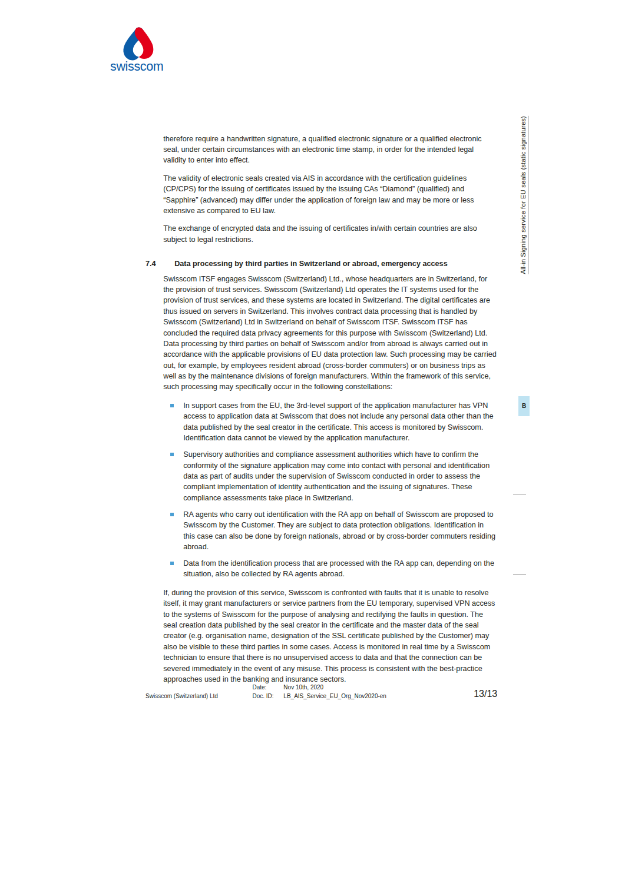swisscom
All-in Signing service for EU seals (static signatures)
B
therefore require a handwritten signature, a qualified electronic signature or a qualified electronic seal, under certain circumstances with an electronic time stamp, in order for the intended legal validity to enter into effect.
The validity of electronic seals created via AIS in accordance with the certification guidelines (CP/CPS) for the issuing of certificates issued by the issuing CAs “Diamond” (qualified) and “Sapphire” (advanced) may differ under the application of foreign law and may be more or less extensive as compared to EU law.
The exchange of encrypted data and the issuing of certificates in/with certain countries are also subject to legal restrictions.
7.4
Data processing by third parties in Switzerland or abroad, emergency access
Swisscom ITSF engages Swisscom (Switzerland) Ltd., whose headquarters are in Switzerland, for the provision of trust services. Swisscom (Switzerland) Ltd operates the IT systems used for the provision of trust services, and these systems are located in Switzerland. The digital certificates are thus issued on servers in Switzerland. This involves contract data processing that is handled by Swisscom (Switzerland) Ltd in Switzerland on behalf of Swisscom ITSF. Swisscom ITSF has concluded the required data privacy agreements for this purpose with Swisscom (Switzerland) Ltd. Data processing by third parties on behalf of Swisscom and/or from abroad is always carried out in accordance with the applicable provisions of EU data protection law. Such processing may be carried out, for example, by employees resident abroad (cross-border commuters) or on business trips as well as by the maintenance divisions of foreign manufacturers. Within the framework of this service, such processing may specifically occur in the following constellations:
In support cases from the EU, the 3rd-level support of the application manufacturer has VPN access to application data at Swisscom that does not include any personal data other than the data published by the seal creator in the certificate. This access is monitored by Swisscom. Identification data cannot be viewed by the application manufacturer.
Supervisory authorities and compliance assessment authorities which have to confirm the conformity of the signature application may come into contact with personal and identification data as part of audits under the supervision of Swisscom conducted in order to assess the compliant implementation of identity authentication and the issuing of signatures. These compliance assessments take place in Switzerland.
RA agents who carry out identification with the RA app on behalf of Swisscom are proposed to Swisscom by the Customer. They are subject to data protection obligations. Identification in this case can also be done by foreign nationals, abroad or by cross-border commuters residing abroad.
Data from the identification process that are processed with the RA app can, depending on the situation, also be collected by RA agents abroad.
If, during the provision of this service, Swisscom is confronted with faults that it is unable to resolve itself, it may grant manufacturers or service partners from the EU temporary, supervised VPN access to the systems of Swisscom for the purpose of analysing and rectifying the faults in question. The seal creation data published by the seal creator in the certificate and the master data of the seal creator (e.g. organisation name, designation of the SSL certificate published by the Customer) may also be visible to these third parties in some cases. Access is monitored in real time by a Swisscom technician to ensure that there is no unsupervised access to data and that the connection can be severed immediately in the event of any misuse. This process is consistent with the best-practice approaches used in the banking and insurance sectors.
| Swisscom (Switzerland) Ltd | Date: | Nov 10th, 2020 | 13/13 |
| Doc. ID: | LB_AIS_Service_EU_Org_Nov2020-en |